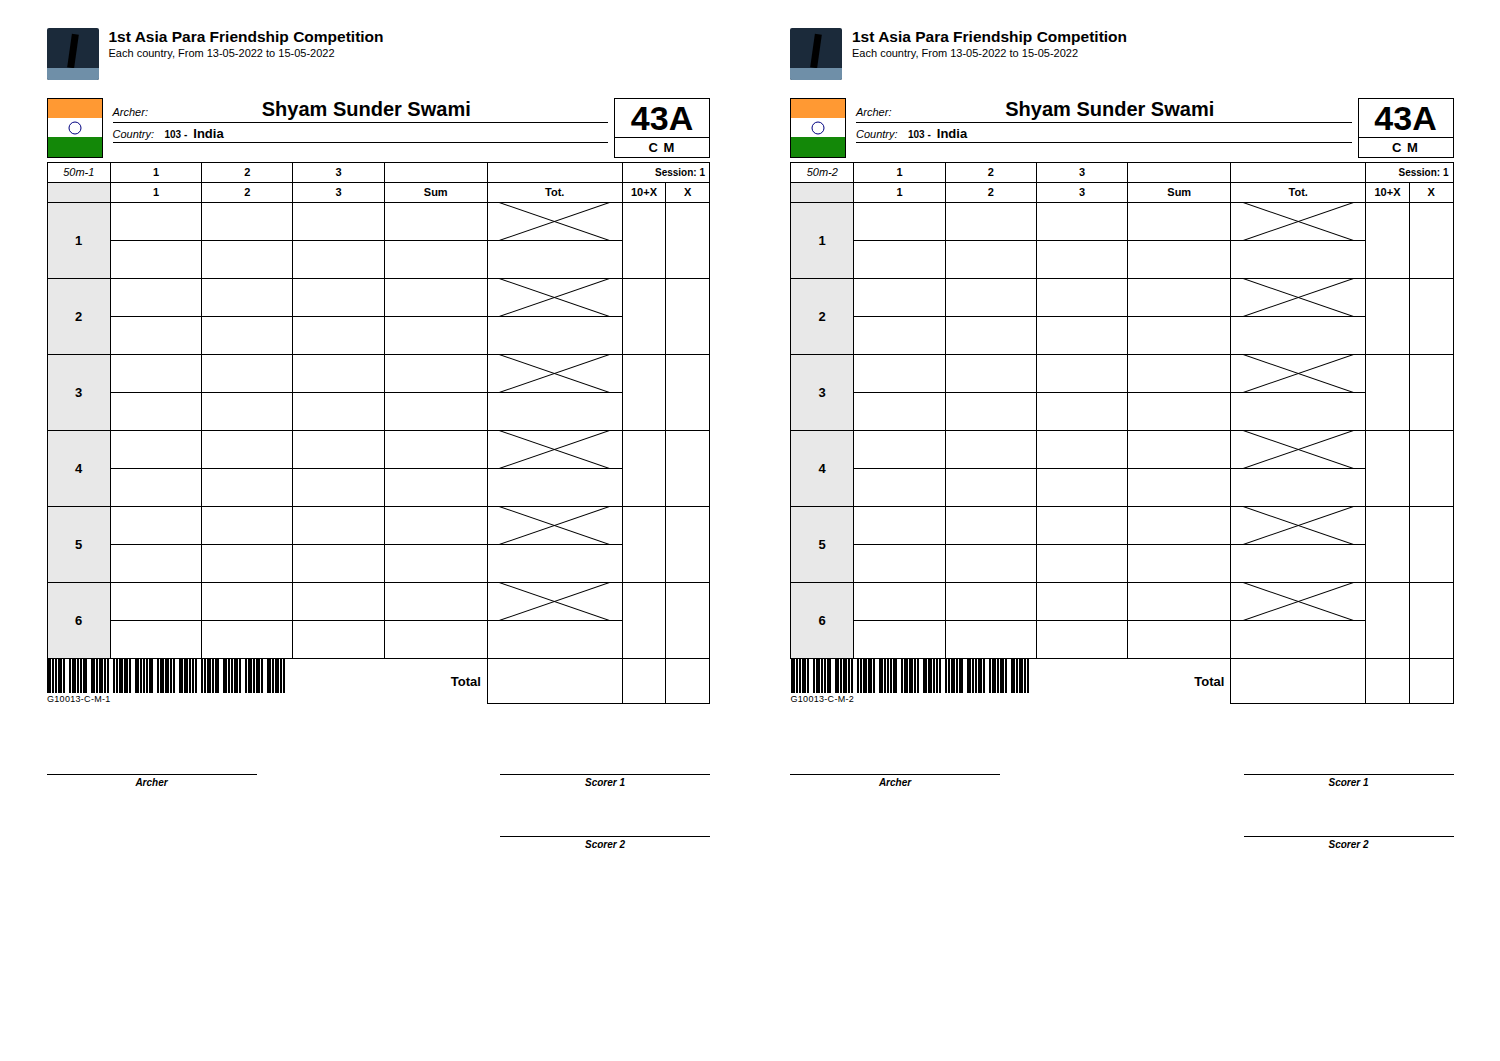1st Asia Para Friendship Competition
Each country, From 13-05-2022 to 15-05-2022
Archer: Shyam Sunder Swami
Country: 103 - India
43A
C M
| 50m-1 | 1 | 2 | 3 | | | Session: 1 |
| --- | --- | --- | --- | --- | --- | --- |
| | 1 | 2 | 3 | Sum | Tot. | 10+X | X |
| 1 | | | | | | | |
| 2 | | | | | | | |
| 3 | | | | | | | |
| 4 | | | | | | | |
| 5 | | | | | | | |
| 6 | | | | | | | |
| G10013-C-M-1 | Total | | | |
Archer
Scorer 1
Scorer 2
1st Asia Para Friendship Competition
Each country, From 13-05-2022 to 15-05-2022
Archer: Shyam Sunder Swami
Country: 103 - India
43A
C M
| 50m-2 | 1 | 2 | 3 | | | Session: 1 |
| --- | --- | --- | --- | --- | --- | --- |
| | 1 | 2 | 3 | Sum | Tot. | 10+X | X |
| 1 | | | | | | | |
| 2 | | | | | | | |
| 3 | | | | | | | |
| 4 | | | | | | | |
| 5 | | | | | | | |
| 6 | | | | | | | |
| G10013-C-M-2 | Total | | | |
Archer
Scorer 1
Scorer 2